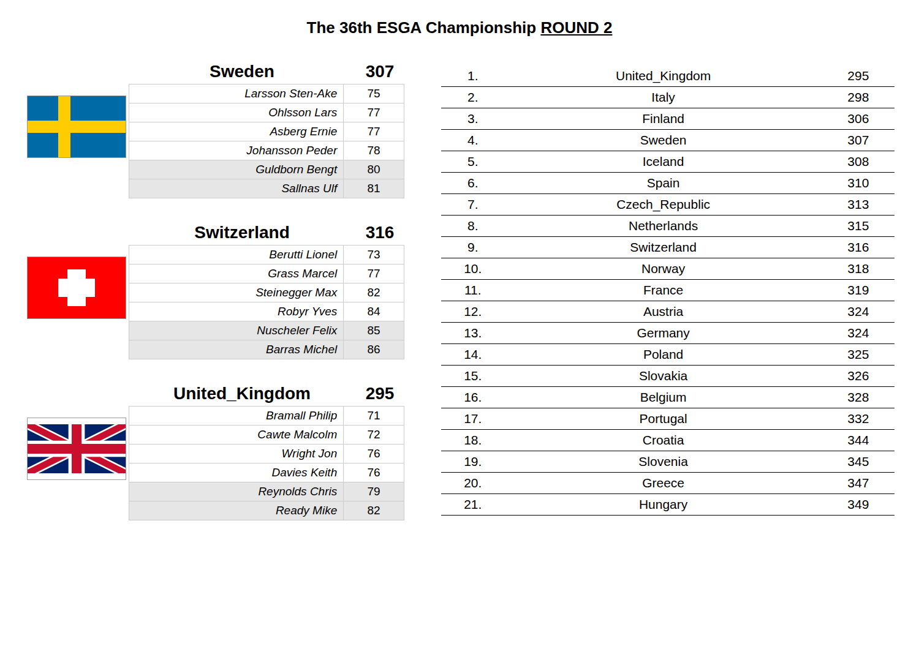The 36th ESGA Championship ROUND 2
Sweden 307
| Larsson Sten-Ake | 75 |
| Ohlsson Lars | 77 |
| Asberg Ernie | 77 |
| Johansson Peder | 78 |
| Guldborn Bengt | 80 |
| Sallnas Ulf | 81 |
Switzerland 316
| Berutti Lionel | 73 |
| Grass Marcel | 77 |
| Steinegger Max | 82 |
| Robyr Yves | 84 |
| Nuscheler Felix | 85 |
| Barras Michel | 86 |
United_Kingdom 295
| Bramall Philip | 71 |
| Cawte Malcolm | 72 |
| Wright Jon | 76 |
| Davies Keith | 76 |
| Reynolds Chris | 79 |
| Ready Mike | 82 |
| 1. | United_Kingdom | 295 |
| 2. | Italy | 298 |
| 3. | Finland | 306 |
| 4. | Sweden | 307 |
| 5. | Iceland | 308 |
| 6. | Spain | 310 |
| 7. | Czech_Republic | 313 |
| 8. | Netherlands | 315 |
| 9. | Switzerland | 316 |
| 10. | Norway | 318 |
| 11. | France | 319 |
| 12. | Austria | 324 |
| 13. | Germany | 324 |
| 14. | Poland | 325 |
| 15. | Slovakia | 326 |
| 16. | Belgium | 328 |
| 17. | Portugal | 332 |
| 18. | Croatia | 344 |
| 19. | Slovenia | 345 |
| 20. | Greece | 347 |
| 21. | Hungary | 349 |